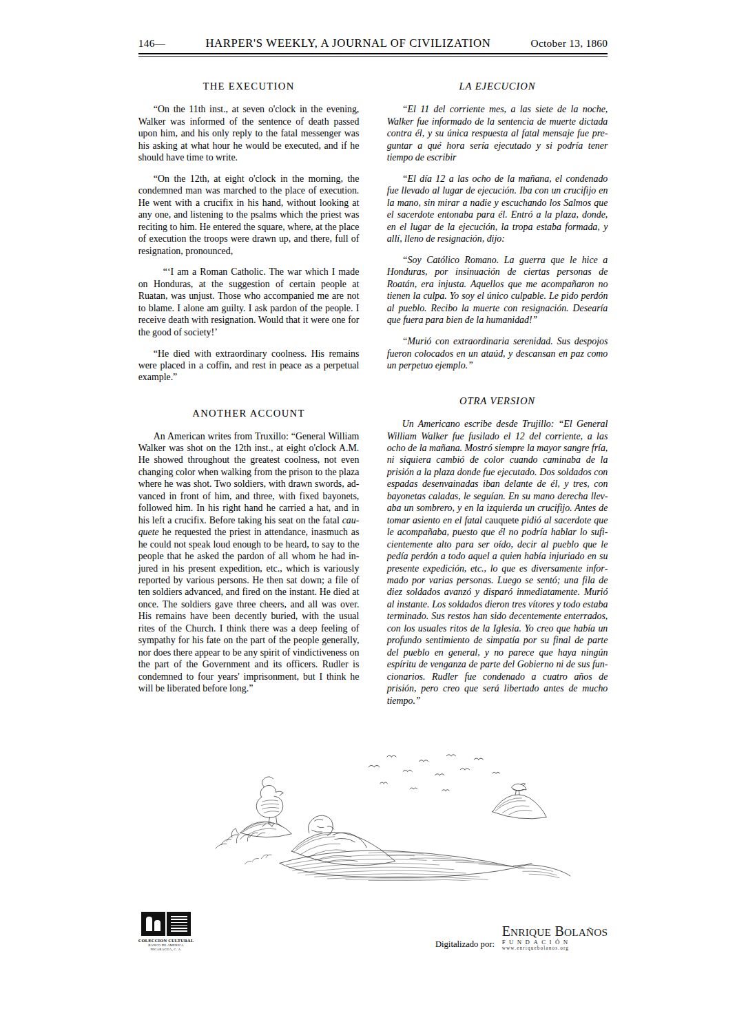146—
HARPER'S WEEKLY, A JOURNAL OF CIVILIZATION
October 13, 1860
THE EXECUTION
“On the 11th inst., at seven o'clock in the evening, Walker was informed of the sentence of death passed upon him, and his only reply to the fatal messenger was his asking at what hour he would be executed, and if he should have time to write.
“On the 12th, at eight o'clock in the morning, the condemned man was marched to the place of execution. He went with a crucifix in his hand, without looking at any one, and listening to the psalms which the priest was reciting to him. He entered the square, where, at the place of execution the troops were drawn up, and there, full of resignation, pronounced,
“‘I am a Roman Catholic. The war which I made on Honduras, at the suggestion of certain people at Ruatan, was unjust. Those who accompanied me are not to blame. I alone am guilty. I ask pardon of the people. I receive death with resignation. Would that it were one for the good of society!’
“He died with extraordinary coolness. His remains were placed in a coffin, and rest in peace as a perpetual example.”
ANOTHER ACCOUNT
An American writes from Truxillo: “General William Walker was shot on the 12th inst., at eight o'clock A.M. He showed throughout the greatest coolness, not even changing color when walking from the prison to the plaza where he was shot. Two soldiers, with drawn swords, advanced in front of him, and three, with fixed bayonets, followed him. In his right hand he carried a hat, and in his left a crucifix. Before taking his seat on the fatal cauquete he requested the priest in attendance, inasmuch as he could not speak loud enough to be heard, to say to the people that he asked the pardon of all whom he had injured in his present expedition, etc., which is variously reported by various persons. He then sat down; a file of ten soldiers advanced, and fired on the instant. He died at once. The soldiers gave three cheers, and all was over. His remains have been decently buried, with the usual rites of the Church. I think there was a deep feeling of sympathy for his fate on the part of the people generally, nor does there appear to be any spirit of vindictiveness on the part of the Government and its officers. Rudler is condemned to four years' imprisonment, but I think he will be liberated before long.”
LA EJECUCION
“El 11 del corriente mes, a las siete de la noche, Walker fue informado de la sentencia de muerte dictada contra él, y su única respuesta al fatal mensaje fue preguntar a qué hora sería ejecutado y si podría tener tiempo de escribir
“El día 12 a las ocho de la mañana, el condenado fue llevado al lugar de ejecución. Iba con un crucifijo en la mano, sin mirar a nadie y escuchando los Salmos que el sacerdote entonaba para él. Entró a la plaza, donde, en el lugar de la ejecución, la tropa estaba formada, y allí, lleno de resignación, dijo:
“Soy Católico Romano. La guerra que le hice a Honduras, por insinuación de ciertas personas de Roatán, era injusta. Aquellos que me acompañaron no tienen la culpa. Yo soy el único culpable. Le pido perdón al pueblo. Recibo la muerte con resignación. Desearía que fuera para bien de la humanidad!”
“Murió con extraordinaria serenidad. Sus despojos fueron colocados en un ataúd, y descansan en paz como un perpetuo ejemplo.”
OTRA VERSION
Un Americano escribe desde Trujillo: “El General William Walker fue fusilado el 12 del corriente, a las ocho de la mañana. Mostró siempre la mayor sangre fría, ni siquiera cambió de color cuando caminaba de la prisión a la plaza donde fue ejecutado. Dos soldados con espadas desenvainadas iban delante de él, y tres, con bayonetas caladas, le seguían. En su mano derecha llevaba un sombrero, y en la izquierda un crucifijo. Antes de tomar asiento en el fatal cauquete pidió al sacerdote que le acompañaba, puesto que él no podría hablar lo suficientemente alto para ser oído, decir al pueblo que le pedía perdón a todo aquel a quien había injuriado en su presente expedición, etc., lo que es diversamente informado por varias personas. Luego se sentó; una fila de diez soldados avanzó y disparó inmediatamente. Murió al instante. Los soldados dieron tres vítores y todo estaba terminado. Sus restos han sido decentemente enterrados, con los usuales ritos de la Iglesia. Yo creo que había un profundo sentimiento de simpatía por su final de parte del pueblo en general, y no parece que haya ningún espíritu de venganza de parte del Gobierno ni de sus funcionarios. Rudler fue condenado a cuatro años de prisión, pero creo que será libertado antes de mucho tiempo.”
Engraving of a recumbent figure on a beach with vultures perched nearby and birds in flight
COLECCION CULTURAL
BANCO DE AMERICA
NICARAGUA, C. A.
Digitalizado por:
ENRIQUE BOLAÑOS
FUNDACIÓN
www.enriquebolanos.org